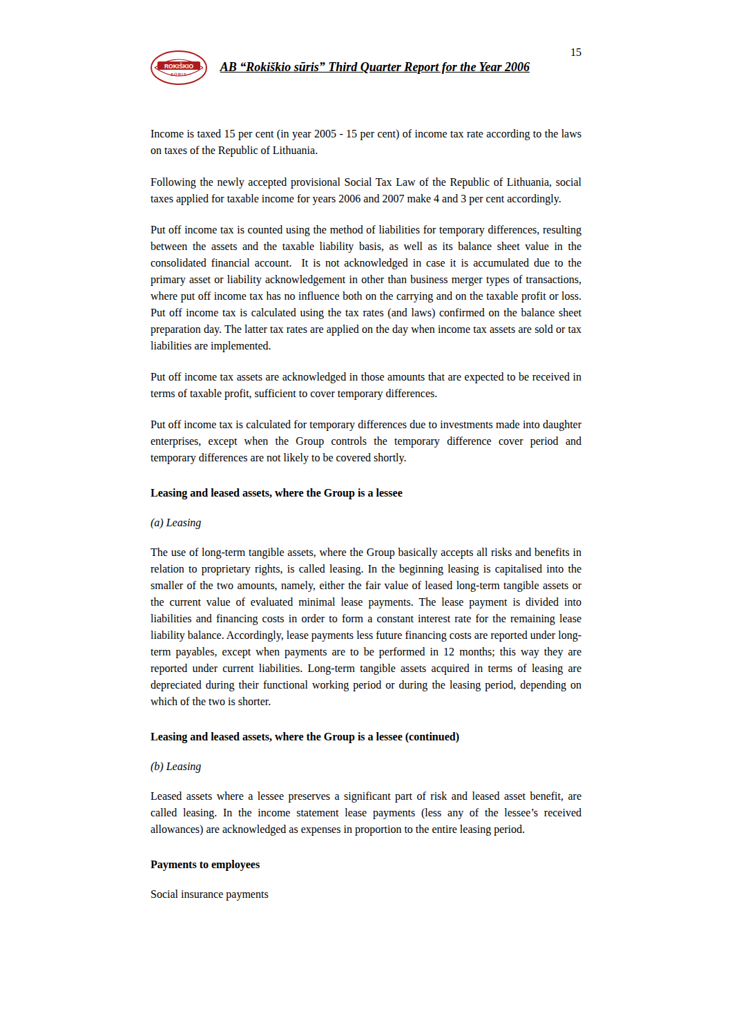15
ROKIŠKIO SŪRIS
AB “Rokiškio sūris” Third Quarter Report for the Year 2006
Income is taxed 15 per cent (in year 2005 - 15 per cent) of income tax rate according to the laws on taxes of the Republic of Lithuania.
Following the newly accepted provisional Social Tax Law of the Republic of Lithuania, social taxes applied for taxable income for years 2006 and 2007 make 4 and 3 per cent accordingly.
Put off income tax is counted using the method of liabilities for temporary differences, resulting between the assets and the taxable liability basis, as well as its balance sheet value in the consolidated financial account. It is not acknowledged in case it is accumulated due to the primary asset or liability acknowledgement in other than business merger types of transactions, where put off income tax has no influence both on the carrying and on the taxable profit or loss. Put off income tax is calculated using the tax rates (and laws) confirmed on the balance sheet preparation day. The latter tax rates are applied on the day when income tax assets are sold or tax liabilities are implemented.
Put off income tax assets are acknowledged in those amounts that are expected to be received in terms of taxable profit, sufficient to cover temporary differences.
Put off income tax is calculated for temporary differences due to investments made into daughter enterprises, except when the Group controls the temporary difference cover period and temporary differences are not likely to be covered shortly.
Leasing and leased assets, where the Group is a lessee
(a) Leasing
The use of long-term tangible assets, where the Group basically accepts all risks and benefits in relation to proprietary rights, is called leasing. In the beginning leasing is capitalised into the smaller of the two amounts, namely, either the fair value of leased long-term tangible assets or the current value of evaluated minimal lease payments. The lease payment is divided into liabilities and financing costs in order to form a constant interest rate for the remaining lease liability balance. Accordingly, lease payments less future financing costs are reported under long-term payables, except when payments are to be performed in 12 months; this way they are reported under current liabilities. Long-term tangible assets acquired in terms of leasing are depreciated during their functional working period or during the leasing period, depending on which of the two is shorter.
Leasing and leased assets, where the Group is a lessee (continued)
(b) Leasing
Leased assets where a lessee preserves a significant part of risk and leased asset benefit, are called leasing. In the income statement lease payments (less any of the lessee’s received allowances) are acknowledged as expenses in proportion to the entire leasing period.
Payments to employees
Social insurance payments